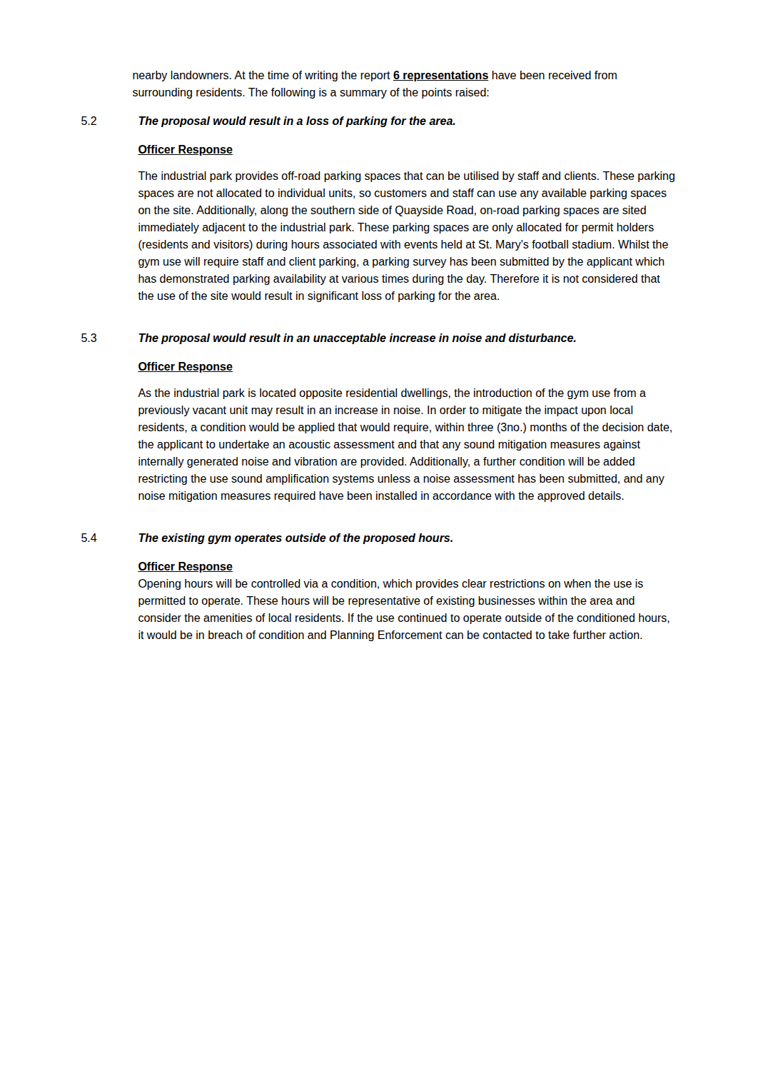nearby landowners. At the time of writing the report 6 representations have been received from surrounding residents. The following is a summary of the points raised:
5.2
The proposal would result in a loss of parking for the area.
Officer Response
The industrial park provides off-road parking spaces that can be utilised by staff and clients. These parking spaces are not allocated to individual units, so customers and staff can use any available parking spaces on the site. Additionally, along the southern side of Quayside Road, on-road parking spaces are sited immediately adjacent to the industrial park. These parking spaces are only allocated for permit holders (residents and visitors) during hours associated with events held at St. Mary's football stadium. Whilst the gym use will require staff and client parking, a parking survey has been submitted by the applicant which has demonstrated parking availability at various times during the day. Therefore it is not considered that the use of the site would result in significant loss of parking for the area.
5.3
The proposal would result in an unacceptable increase in noise and disturbance.
Officer Response
As the industrial park is located opposite residential dwellings, the introduction of the gym use from a previously vacant unit may result in an increase in noise. In order to mitigate the impact upon local residents, a condition would be applied that would require, within three (3no.) months of the decision date, the applicant to undertake an acoustic assessment and that any sound mitigation measures against internally generated noise and vibration are provided. Additionally, a further condition will be added restricting the use sound amplification systems unless a noise assessment has been submitted, and any noise mitigation measures required have been installed in accordance with the approved details.
5.4
The existing gym operates outside of the proposed hours.
Officer Response
Opening hours will be controlled via a condition, which provides clear restrictions on when the use is permitted to operate. These hours will be representative of existing businesses within the area and consider the amenities of local residents. If the use continued to operate outside of the conditioned hours, it would be in breach of condition and Planning Enforcement can be contacted to take further action.